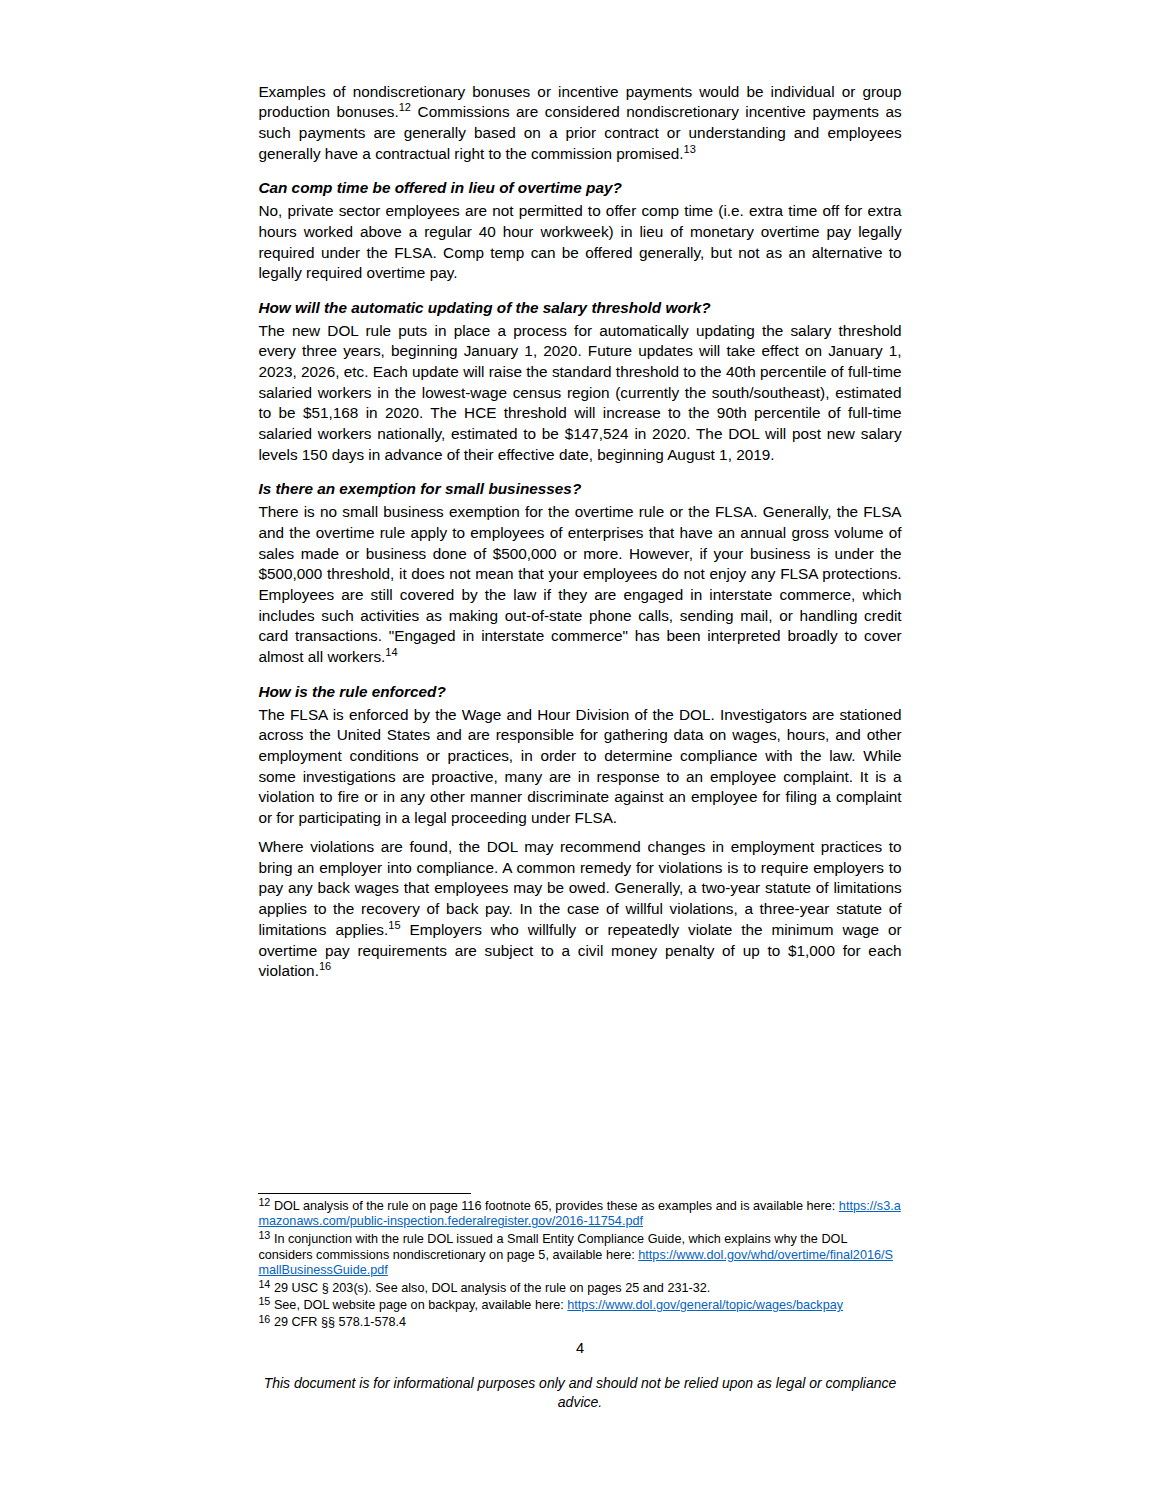Examples of nondiscretionary bonuses or incentive payments would be individual or group production bonuses.12 Commissions are considered nondiscretionary incentive payments as such payments are generally based on a prior contract or understanding and employees generally have a contractual right to the commission promised.13
Can comp time be offered in lieu of overtime pay?
No, private sector employees are not permitted to offer comp time (i.e. extra time off for extra hours worked above a regular 40 hour workweek) in lieu of monetary overtime pay legally required under the FLSA. Comp temp can be offered generally, but not as an alternative to legally required overtime pay.
How will the automatic updating of the salary threshold work?
The new DOL rule puts in place a process for automatically updating the salary threshold every three years, beginning January 1, 2020. Future updates will take effect on January 1, 2023, 2026, etc. Each update will raise the standard threshold to the 40th percentile of full-time salaried workers in the lowest-wage census region (currently the south/southeast), estimated to be $51,168 in 2020. The HCE threshold will increase to the 90th percentile of full-time salaried workers nationally, estimated to be $147,524 in 2020. The DOL will post new salary levels 150 days in advance of their effective date, beginning August 1, 2019.
Is there an exemption for small businesses?
There is no small business exemption for the overtime rule or the FLSA. Generally, the FLSA and the overtime rule apply to employees of enterprises that have an annual gross volume of sales made or business done of $500,000 or more. However, if your business is under the $500,000 threshold, it does not mean that your employees do not enjoy any FLSA protections. Employees are still covered by the law if they are engaged in interstate commerce, which includes such activities as making out-of-state phone calls, sending mail, or handling credit card transactions. "Engaged in interstate commerce" has been interpreted broadly to cover almost all workers.14
How is the rule enforced?
The FLSA is enforced by the Wage and Hour Division of the DOL. Investigators are stationed across the United States and are responsible for gathering data on wages, hours, and other employment conditions or practices, in order to determine compliance with the law. While some investigations are proactive, many are in response to an employee complaint. It is a violation to fire or in any other manner discriminate against an employee for filing a complaint or for participating in a legal proceeding under FLSA.
Where violations are found, the DOL may recommend changes in employment practices to bring an employer into compliance. A common remedy for violations is to require employers to pay any back wages that employees may be owed. Generally, a two-year statute of limitations applies to the recovery of back pay. In the case of willful violations, a three-year statute of limitations applies.15 Employers who willfully or repeatedly violate the minimum wage or overtime pay requirements are subject to a civil money penalty of up to $1,000 for each violation.16
12 DOL analysis of the rule on page 116 footnote 65, provides these as examples and is available here: https://s3.amazonaws.com/public-inspection.federalregister.gov/2016-11754.pdf
13 In conjunction with the rule DOL issued a Small Entity Compliance Guide, which explains why the DOL considers commissions nondiscretionary on page 5, available here: https://www.dol.gov/whd/overtime/final2016/SmallBusinessGuide.pdf
14 29 USC § 203(s). See also, DOL analysis of the rule on pages 25 and 231-32.
15 See, DOL website page on backpay, available here: https://www.dol.gov/general/topic/wages/backpay
16 29 CFR §§ 578.1-578.4
4
This document is for informational purposes only and should not be relied upon as legal or compliance advice.